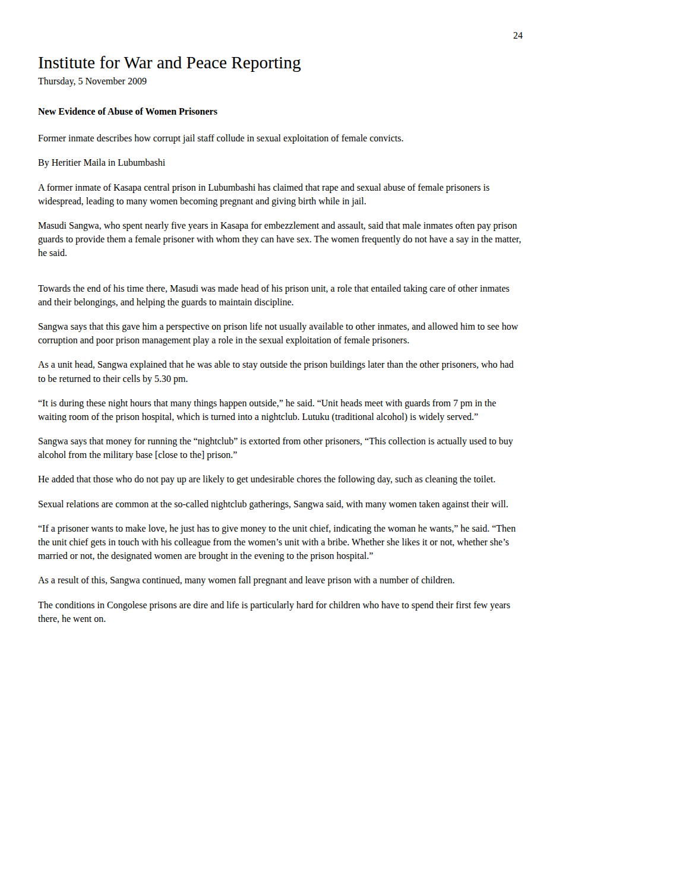24
Institute for War and Peace Reporting
Thursday, 5 November 2009
New Evidence of Abuse of Women Prisoners
Former inmate describes how corrupt jail staff collude in sexual exploitation of female convicts.
By Heritier Maila in Lubumbashi
A former inmate of Kasapa central prison in Lubumbashi has claimed that rape and sexual abuse of female prisoners is widespread, leading to many women becoming pregnant and giving birth while in jail.
Masudi Sangwa, who spent nearly five years in Kasapa for embezzlement and assault, said that male inmates often pay prison guards to provide them a female prisoner with whom they can have sex. The women frequently do not have a say in the matter, he said.
Towards the end of his time there, Masudi was made head of his prison unit, a role that entailed taking care of other inmates and their belongings, and helping the guards to maintain discipline.
Sangwa says that this gave him a perspective on prison life not usually available to other inmates, and allowed him to see how corruption and poor prison management play a role in the sexual exploitation of female prisoners.
As a unit head, Sangwa explained that he was able to stay outside the prison buildings later than the other prisoners, who had to be returned to their cells by 5.30 pm.
“It is during these night hours that many things happen outside,” he said. “Unit heads meet with guards from 7 pm in the waiting room of the prison hospital, which is turned into a nightclub. Lutuku (traditional alcohol) is widely served.”
Sangwa says that money for running the “nightclub” is extorted from other prisoners, “This collection is actually used to buy alcohol from the military base [close to the] prison.”
He added that those who do not pay up are likely to get undesirable chores the following day, such as cleaning the toilet.
Sexual relations are common at the so-called nightclub gatherings, Sangwa said, with many women taken against their will.
“If a prisoner wants to make love, he just has to give money to the unit chief, indicating the woman he wants,” he said. “Then the unit chief gets in touch with his colleague from the women’s unit with a bribe. Whether she likes it or not, whether she’s married or not, the designated women are brought in the evening to the prison hospital.”
As a result of this, Sangwa continued, many women fall pregnant and leave prison with a number of children.
The conditions in Congolese prisons are dire and life is particularly hard for children who have to spend their first few years there, he went on.